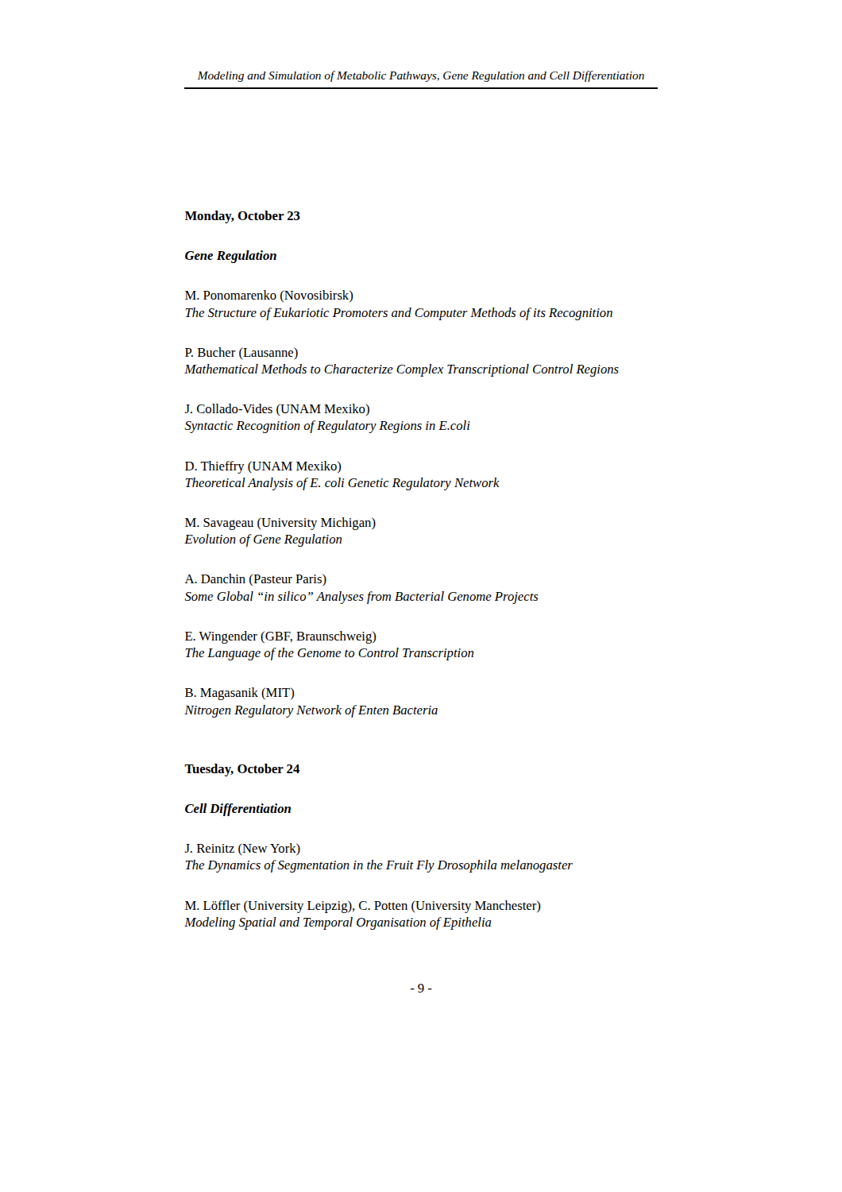Modeling and Simulation of Metabolic Pathways, Gene Regulation and Cell Differentiation
Monday, October 23
Gene Regulation
M. Ponomarenko (Novosibirsk) The Structure of Eukariotic Promoters and Computer Methods of its Recognition
P. Bucher (Lausanne) Mathematical Methods to Characterize Complex Transcriptional Control Regions
J. Collado-Vides (UNAM Mexiko) Syntactic Recognition of Regulatory Regions in E.coli
D. Thieffry (UNAM Mexiko) Theoretical Analysis of E. coli Genetic Regulatory Network
M. Savageau (University Michigan) Evolution of Gene Regulation
A. Danchin (Pasteur Paris) Some Global “in silico” Analyses from Bacterial Genome Projects
E. Wingender (GBF, Braunschweig) The Language of the Genome to Control Transcription
B. Magasanik (MIT) Nitrogen Regulatory Network of Enten Bacteria
Tuesday, October 24
Cell Differentiation
J. Reinitz (New York) The Dynamics of Segmentation in the Fruit Fly Drosophila melanogaster
M. Löffler (University Leipzig), C. Potten (University Manchester) Modeling Spatial and Temporal Organisation of Epithelia
- 9 -